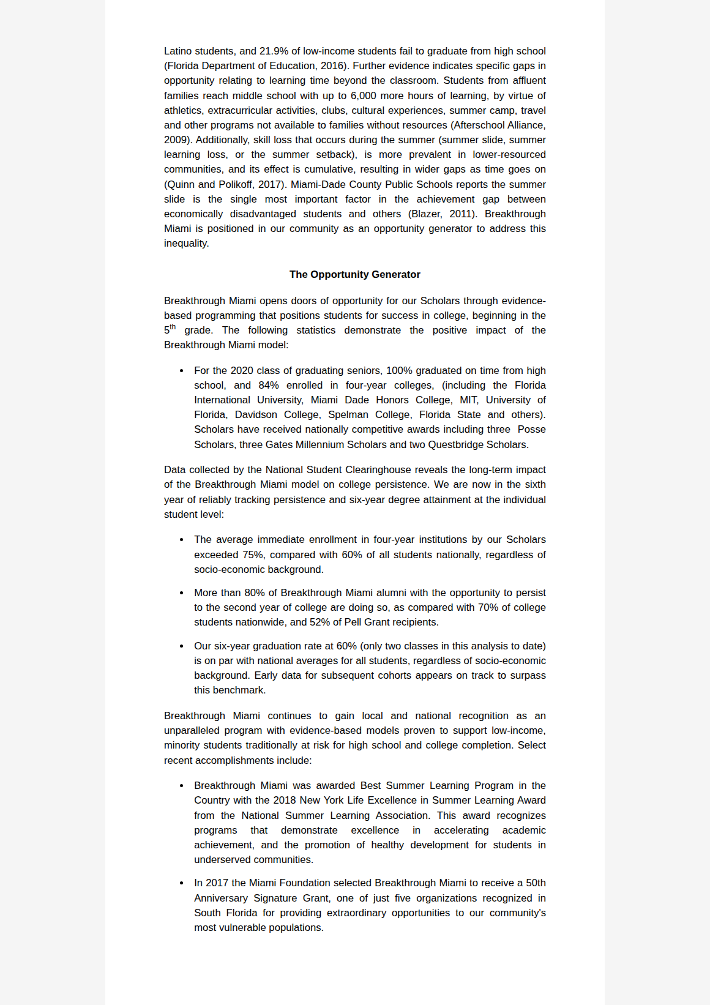Latino students, and 21.9% of low-income students fail to graduate from high school (Florida Department of Education, 2016). Further evidence indicates specific gaps in opportunity relating to learning time beyond the classroom. Students from affluent families reach middle school with up to 6,000 more hours of learning, by virtue of athletics, extracurricular activities, clubs, cultural experiences, summer camp, travel and other programs not available to families without resources (Afterschool Alliance, 2009). Additionally, skill loss that occurs during the summer (summer slide, summer learning loss, or the summer setback), is more prevalent in lower-resourced communities, and its effect is cumulative, resulting in wider gaps as time goes on (Quinn and Polikoff, 2017). Miami-Dade County Public Schools reports the summer slide is the single most important factor in the achievement gap between economically disadvantaged students and others (Blazer, 2011). Breakthrough Miami is positioned in our community as an opportunity generator to address this inequality.
The Opportunity Generator
Breakthrough Miami opens doors of opportunity for our Scholars through evidence-based programming that positions students for success in college, beginning in the 5th grade. The following statistics demonstrate the positive impact of the Breakthrough Miami model:
For the 2020 class of graduating seniors, 100% graduated on time from high school, and 84% enrolled in four-year colleges, (including the Florida International University, Miami Dade Honors College, MIT, University of Florida, Davidson College, Spelman College, Florida State and others). Scholars have received nationally competitive awards including three Posse Scholars, three Gates Millennium Scholars and two Questbridge Scholars.
Data collected by the National Student Clearinghouse reveals the long-term impact of the Breakthrough Miami model on college persistence. We are now in the sixth year of reliably tracking persistence and six-year degree attainment at the individual student level:
The average immediate enrollment in four-year institutions by our Scholars exceeded 75%, compared with 60% of all students nationally, regardless of socio-economic background.
More than 80% of Breakthrough Miami alumni with the opportunity to persist to the second year of college are doing so, as compared with 70% of college students nationwide, and 52% of Pell Grant recipients.
Our six-year graduation rate at 60% (only two classes in this analysis to date) is on par with national averages for all students, regardless of socio-economic background. Early data for subsequent cohorts appears on track to surpass this benchmark.
Breakthrough Miami continues to gain local and national recognition as an unparalleled program with evidence-based models proven to support low-income, minority students traditionally at risk for high school and college completion. Select recent accomplishments include:
Breakthrough Miami was awarded Best Summer Learning Program in the Country with the 2018 New York Life Excellence in Summer Learning Award from the National Summer Learning Association. This award recognizes programs that demonstrate excellence in accelerating academic achievement, and the promotion of healthy development for students in underserved communities.
In 2017 the Miami Foundation selected Breakthrough Miami to receive a 50th Anniversary Signature Grant, one of just five organizations recognized in South Florida for providing extraordinary opportunities to our community's most vulnerable populations.